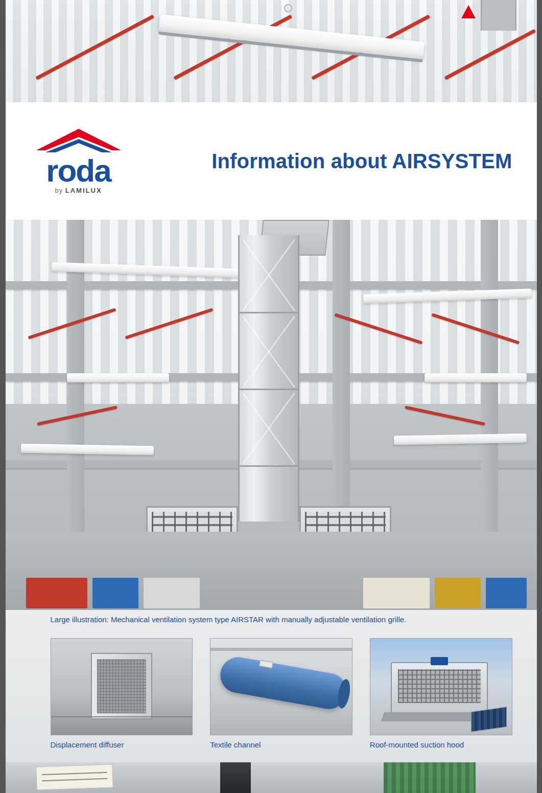roda
by LAMILUX
Information about AIRSYSTEM
Large illustration: Mechanical ventilation system type AIRSTAR with manually adjustable ventilation grille.
Displacement diffuser
Textile channel
Roof-mounted suction hood